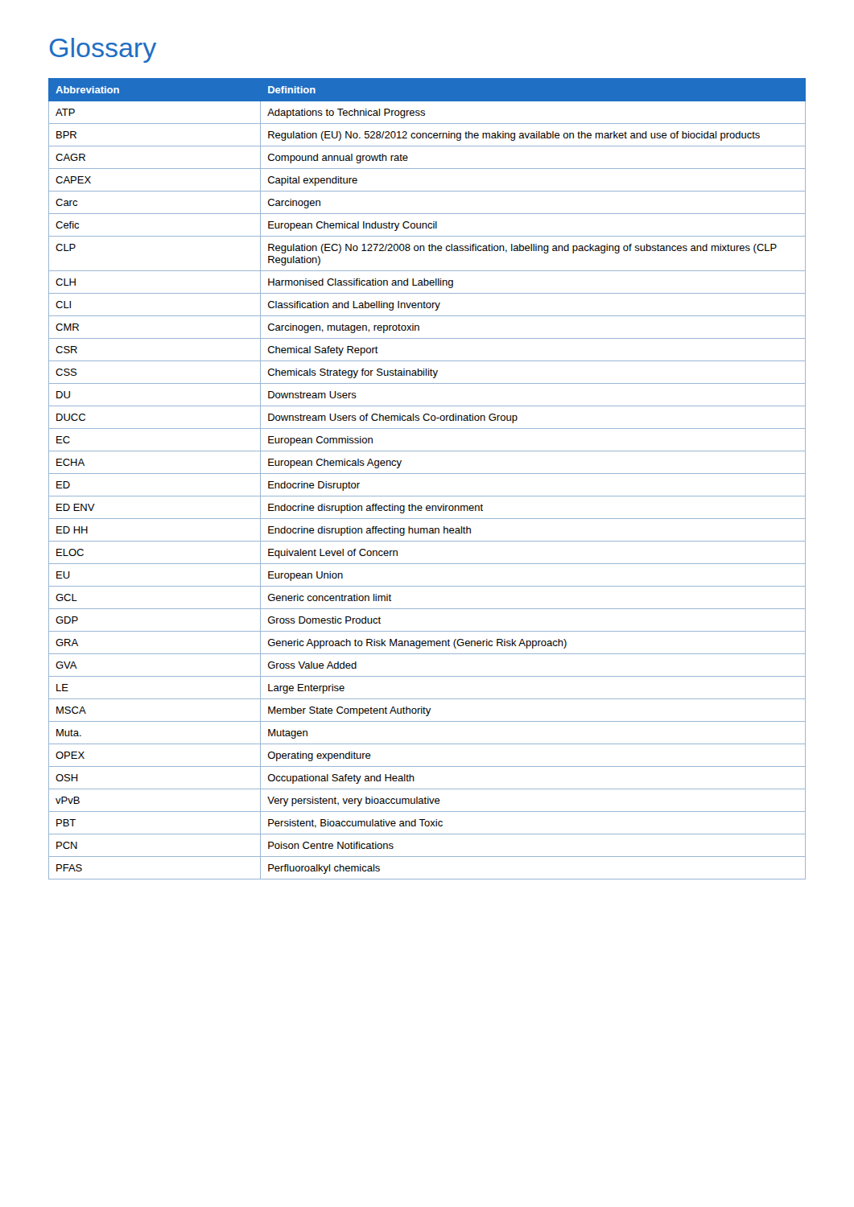Glossary
| Abbreviation | Definition |
| --- | --- |
| ATP | Adaptations to Technical Progress |
| BPR | Regulation (EU) No. 528/2012 concerning the making available on the market and use of biocidal products |
| CAGR | Compound annual growth rate |
| CAPEX | Capital expenditure |
| Carc | Carcinogen |
| Cefic | European Chemical Industry Council |
| CLP | Regulation (EC) No 1272/2008 on the classification, labelling and packaging of substances and mixtures (CLP Regulation) |
| CLH | Harmonised Classification and Labelling |
| CLI | Classification and Labelling Inventory |
| CMR | Carcinogen, mutagen, reprotoxin |
| CSR | Chemical Safety Report |
| CSS | Chemicals Strategy for Sustainability |
| DU | Downstream Users |
| DUCC | Downstream Users of Chemicals Co-ordination Group |
| EC | European Commission |
| ECHA | European Chemicals Agency |
| ED | Endocrine Disruptor |
| ED ENV | Endocrine disruption affecting the environment |
| ED HH | Endocrine disruption affecting human health |
| ELOC | Equivalent Level of Concern |
| EU | European Union |
| GCL | Generic concentration limit |
| GDP | Gross Domestic Product |
| GRA | Generic Approach to Risk Management (Generic Risk Approach) |
| GVA | Gross Value Added |
| LE | Large Enterprise |
| MSCA | Member State Competent Authority |
| Muta. | Mutagen |
| OPEX | Operating expenditure |
| OSH | Occupational Safety and Health |
| vPvB | Very persistent, very bioaccumulative |
| PBT | Persistent, Bioaccumulative and Toxic |
| PCN | Poison Centre Notifications |
| PFAS | Perfluoroalkyl chemicals |